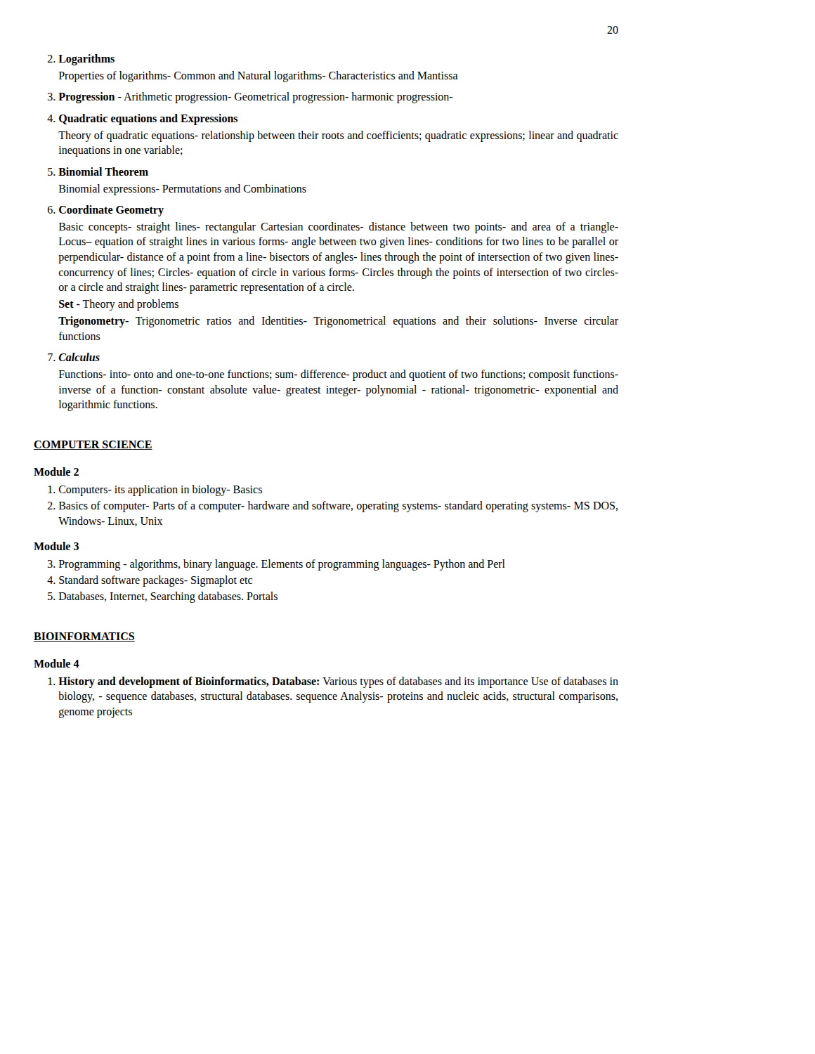20
Logarithms
Properties of logarithms- Common and Natural logarithms- Characteristics and Mantissa
Progression - Arithmetic progression- Geometrical progression- harmonic progression-
Quadratic equations and Expressions
Theory of quadratic equations- relationship between their roots and coefficients; quadratic expressions; linear and quadratic inequations in one variable;
Binomial Theorem
Binomial expressions- Permutations and Combinations
Coordinate Geometry
Basic concepts- straight lines- rectangular Cartesian coordinates- distance between two points- and area of a triangle- Locus– equation of straight lines in various forms- angle between two given lines- conditions for two lines to be parallel or perpendicular- distance of a point from a line- bisectors of angles- lines through the point of intersection of two given lines- concurrency of lines; Circles- equation of circle in various forms- Circles through the points of intersection of two circles- or a circle and straight lines- parametric representation of a circle.
Set - Theory and problems
Trigonometry- Trigonometric ratios and Identities- Trigonometrical equations and their solutions- Inverse circular functions
Calculus
Functions- into- onto and one-to-one functions; sum- difference- product and quotient of two functions; composit functions- inverse of a function- constant absolute value- greatest integer- polynomial - rational- trigonometric- exponential and logarithmic functions.
COMPUTER SCIENCE
Module 2
Computers- its application in biology- Basics
Basics of computer- Parts of a computer- hardware and software, operating systems- standard operating systems- MS DOS, Windows- Linux, Unix
Module 3
Programming - algorithms, binary language. Elements of programming languages- Python and Perl
Standard software packages- Sigmaplot etc
Databases, Internet, Searching databases. Portals
BIOINFORMATICS
Module 4
History and development of Bioinformatics, Database: Various types of databases and its importance Use of databases in biology, - sequence databases, structural databases. sequence Analysis- proteins and nucleic acids, structural comparisons, genome projects